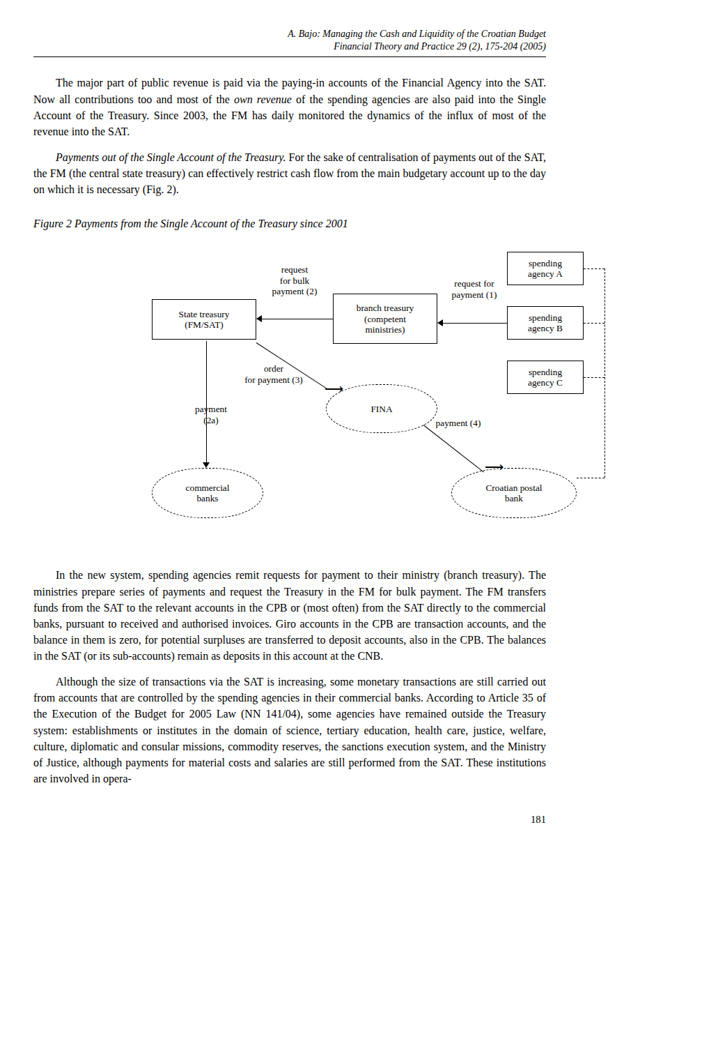A. Bajo: Managing the Cash and Liquidity of the Croatian Budget
Financial Theory and Practice 29 (2), 175-204 (2005)
The major part of public revenue is paid via the paying-in accounts of the Financial Agency into the SAT. Now all contributions too and most of the own revenue of the spending agencies are also paid into the Single Account of the Treasury. Since 2003, the FM has daily monitored the dynamics of the influx of most of the revenue into the SAT.
Payments out of the Single Account of the Treasury. For the sake of centralisation of payments out of the SAT, the FM (the central state treasury) can effectively restrict cash flow from the main budgetary account up to the day on which it is necessary (Fig. 2).
Figure 2 Payments from the Single Account of the Treasury since 2001
spending
agency A
spending
agency B
spending
agency C
branch treasury
(competent
ministries)
State treasury
(FM/SAT)
request
for bulk
payment (2)
request for
payment (1)
order
for payment (3)
payment
(2a)
payment (4)
FINA
commercial
banks
Croatian postal
bank
⟶
⟶
In the new system, spending agencies remit requests for payment to their ministry (branch treasury). The ministries prepare series of payments and request the Treasury in the FM for bulk payment. The FM transfers funds from the SAT to the relevant accounts in the CPB or (most often) from the SAT directly to the commercial banks, pursuant to received and authorised invoices. Giro accounts in the CPB are transaction accounts, and the balance in them is zero, for potential surpluses are transferred to deposit accounts, also in the CPB. The balances in the SAT (or its sub-accounts) remain as deposits in this account at the CNB.
Although the size of transactions via the SAT is increasing, some monetary transactions are still carried out from accounts that are controlled by the spending agencies in their commercial banks. According to Article 35 of the Execution of the Budget for 2005 Law (NN 141/04), some agencies have remained outside the Treasury system: establishments or institutes in the domain of science, tertiary education, health care, justice, welfare, culture, diplomatic and consular missions, commodity reserves, the sanctions execution system, and the Ministry of Justice, although payments for material costs and salaries are still performed from the SAT. These institutions are involved in opera-
181